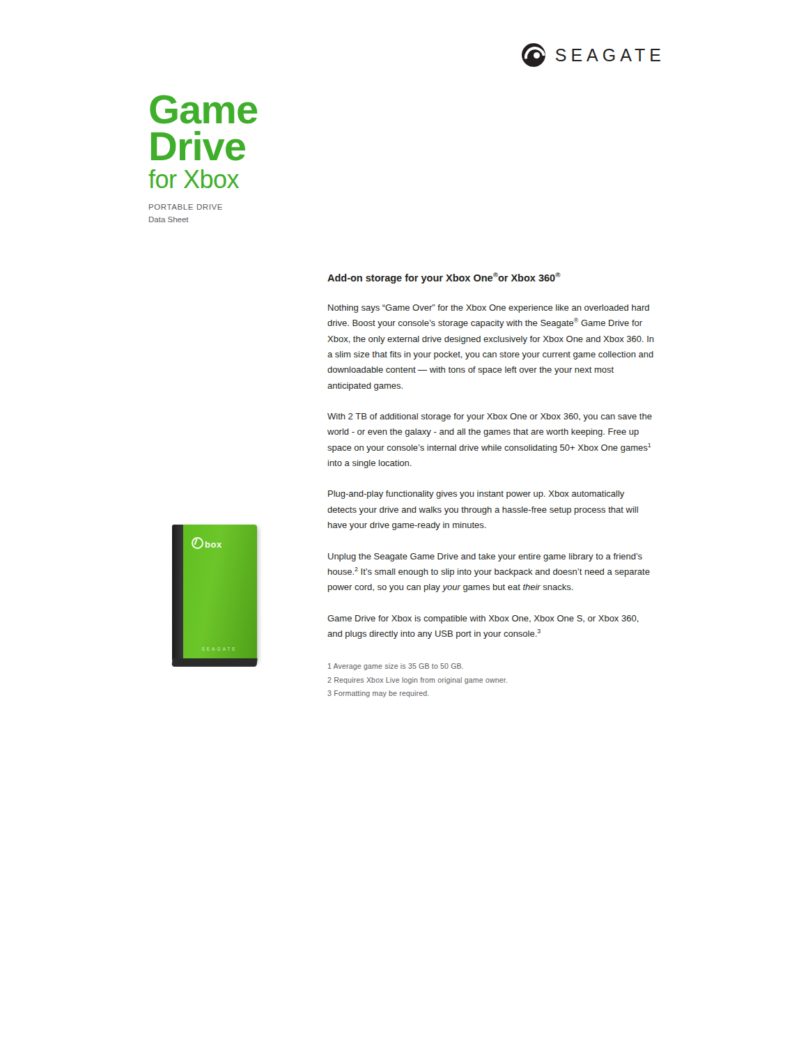SEAGATE
Game
Drive
for Xbox
Portable Drive
Data Sheet
box
SEAGATE
Add-on storage for your Xbox One®or Xbox 360®
Nothing says “Game Over” for the Xbox One experience like an overloaded hard drive. Boost your console’s storage capacity with the Seagate® Game Drive for Xbox, the only external drive designed exclusively for Xbox One and Xbox 360. In a slim size that fits in your pocket, you can store your current game collection and downloadable content — with tons of space left over the your next most anticipated games.
With 2 TB of additional storage for your Xbox One or Xbox 360, you can save the world - or even the galaxy - and all the games that are worth keeping. Free up space on your console’s internal drive while consolidating 50+ Xbox One games1 into a single location.
Plug-and-play functionality gives you instant power up. Xbox automatically detects your drive and walks you through a hassle-free setup process that will have your drive game-ready in minutes.
Unplug the Seagate Game Drive and take your entire game library to a friend’s house.2 It’s small enough to slip into your backpack and doesn’t need a separate power cord, so you can play your games but eat their snacks.
Game Drive for Xbox is compatible with Xbox One, Xbox One S, or Xbox 360, and plugs directly into any USB port in your console.3
1 Average game size is 35 GB to 50 GB.
2 Requires Xbox Live login from original game owner.
3 Formatting may be required.